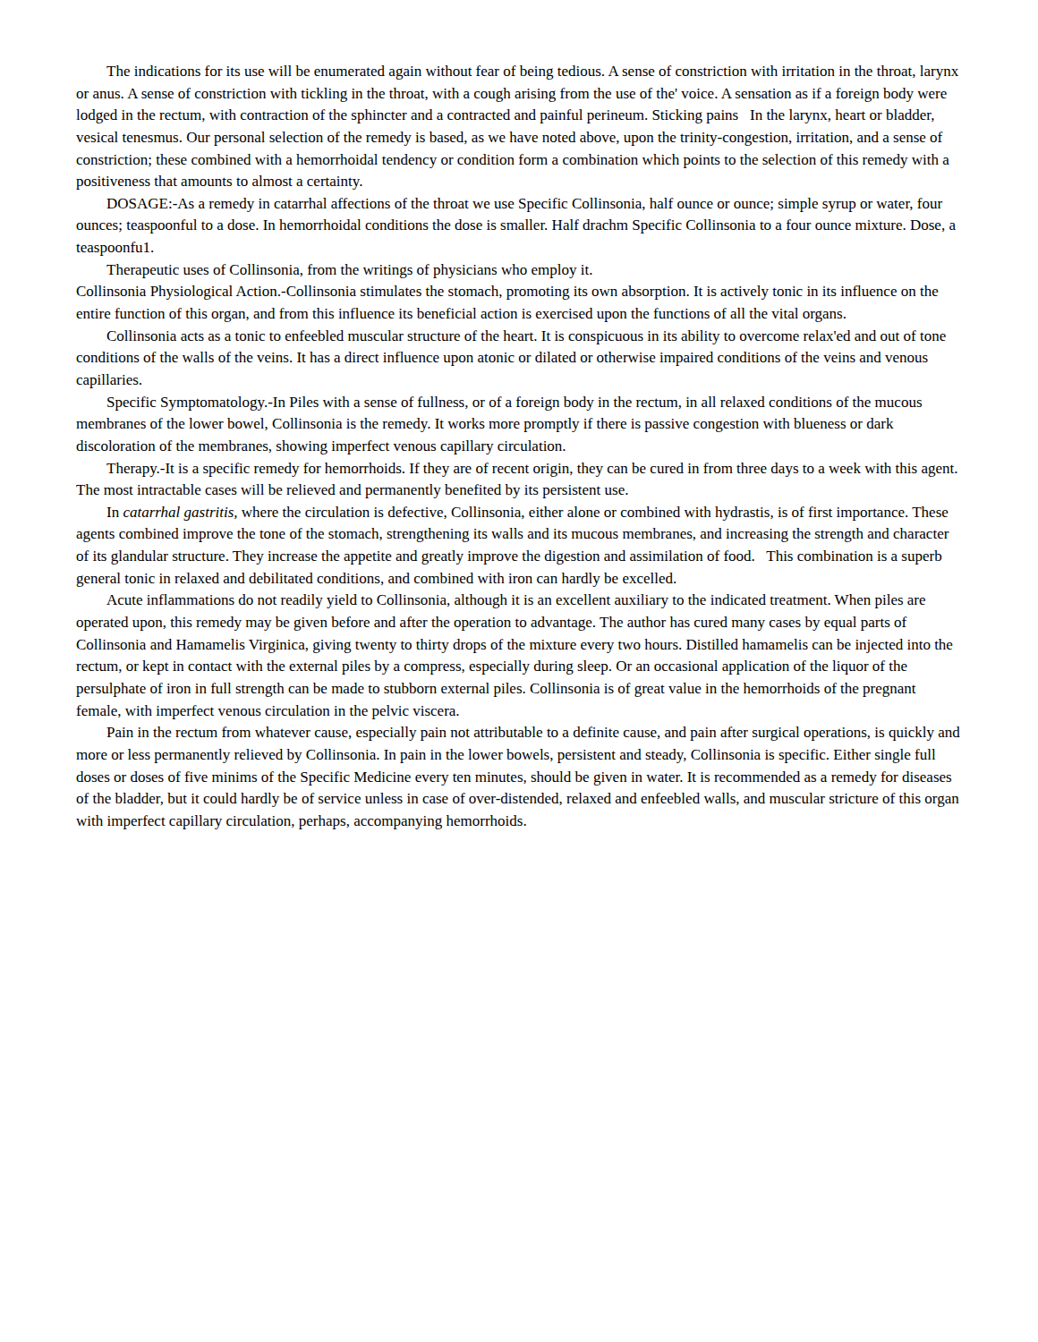The indications for its use will be enumerated again without fear of being tedious. A sense of constriction with irritation in the throat, larynx or anus. A sense of constriction with tickling in the throat, with a cough arising from the use of the' voice. A sensation as if a foreign body were lodged in the rectum, with contraction of the sphincter and a contracted and painful perineum. Sticking pains In the larynx, heart or bladder, vesical tenesmus. Our personal selection of the remedy is based, as we have noted above, upon the trinity-congestion, irritation, and a sense of constriction; these combined with a hemorrhoidal tendency or condition form a combination which points to the selection of this remedy with a positiveness that amounts to almost a certainty.
DOSAGE:-As a remedy in catarrhal affections of the throat we use Specific Collinsonia, half ounce or ounce; simple syrup or water, four ounces; teaspoonful to a dose. In hemorrhoidal conditions the dose is smaller. Half drachm Specific Collinsonia to a four ounce mixture. Dose, a teaspoonfu1.
Therapeutic uses of Collinsonia, from the writings of physicians who employ it.
Collinsonia Physiological Action.-Collinsonia stimulates the stomach, promoting its own absorption. It is actively tonic in its influence on the entire function of this organ, and from this influence its beneficial action is exercised upon the functions of all the vital organs.
Collinsonia acts as a tonic to enfeebled muscular structure of the heart. It is conspicuous in its ability to overcome relax'ed and out of tone conditions of the walls of the veins. It has a direct influence upon atonic or dilated or otherwise impaired conditions of the veins and venous capillaries.
Specific Symptomatology.-In Piles with a sense of fullness, or of a foreign body in the rectum, in all relaxed conditions of the mucous membranes of the lower bowel, Collinsonia is the remedy. It works more promptly if there is passive congestion with blueness or dark discoloration of the membranes, showing imperfect venous capillary circulation.
Therapy.-It is a specific remedy for hemorrhoids. If they are of recent origin, they can be cured in from three days to a week with this agent. The most intractable cases will be relieved and permanently benefited by its persistent use.
In catarrhal gastritis, where the circulation is defective, Collinsonia, either alone or combined with hydrastis, is of first importance. These agents combined improve the tone of the stomach, strengthening its walls and its mucous membranes, and increasing the strength and character of its glandular structure. They increase the appetite and greatly improve the digestion and assimilation of food. This combination is a superb general tonic in relaxed and debilitated conditions, and combined with iron can hardly be excelled.
Acute inflammations do not readily yield to Collinsonia, although it is an excellent auxiliary to the indicated treatment. When piles are operated upon, this remedy may be given before and after the operation to advantage. The author has cured many cases by equal parts of Collinsonia and Hamamelis Virginica, giving twenty to thirty drops of the mixture every two hours. Distilled hamamelis can be injected into the rectum, or kept in contact with the external piles by a compress, especially during sleep. Or an occasional application of the liquor of the persulphate of iron in full strength can be made to stubborn external piles. Collinsonia is of great value in the hemorrhoids of the pregnant female, with imperfect venous circulation in the pelvic viscera.
Pain in the rectum from whatever cause, especially pain not attributable to a definite cause, and pain after surgical operations, is quickly and more or less permanently relieved by Collinsonia. In pain in the lower bowels, persistent and steady, Collinsonia is specific. Either single full doses or doses of five minims of the Specific Medicine every ten minutes, should be given in water. It is recommended as a remedy for diseases of the bladder, but it could hardly be of service unless in case of over-distended, relaxed and enfeebled walls, and muscular stricture of this organ with imperfect capillary circulation, perhaps, accompanying hemorrhoids.